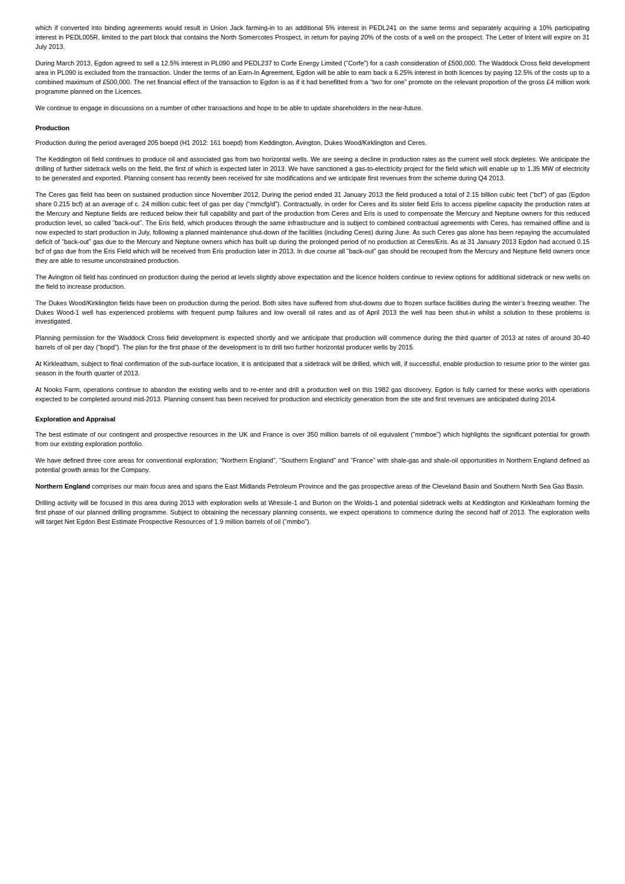which if converted into binding agreements would result in Union Jack farming-in to an additional 5% interest in PEDL241 on the same terms and separately acquiring a 10% participating interest in PEDL005R, limited to the part block that contains the North Somercotes Prospect, in return for paying 20% of the costs of a well on the prospect. The Letter of Intent will expire on 31 July 2013.
During March 2013, Egdon agreed to sell a 12.5% interest in PL090 and PEDL237 to Corfe Energy Limited (“Corfe”) for a cash consideration of £500,000. The Waddock Cross field development area in PL090 is excluded from the transaction. Under the terms of an Earn-In Agreement, Egdon will be able to earn back a 6.25% interest in both licences by paying 12.5% of the costs up to a combined maximum of £500,000. The net financial effect of the transaction to Egdon is as if it had benefitted from a “two for one” promote on the relevant proportion of the gross £4 million work programme planned on the Licences.
We continue to engage in discussions on a number of other transactions and hope to be able to update shareholders in the near-future.
Production
Production during the period averaged 205 boepd (H1 2012: 161 boepd) from Keddington, Avington, Dukes Wood/Kirklington and Ceres.
The Keddington oil field continues to produce oil and associated gas from two horizontal wells. We are seeing a decline in production rates as the current well stock depletes. We anticipate the drilling of further sidetrack wells on the field, the first of which is expected later in 2013. We have sanctioned a gas-to-electricity project for the field which will enable up to 1.35 MW of electricity to be generated and exported. Planning consent has recently been received for site modifications and we anticipate first revenues from the scheme during Q4 2013.
The Ceres gas field has been on sustained production since November 2012. During the period ended 31 January 2013 the field produced a total of 2.15 billion cubic feet (“bcf”) of gas (Egdon share 0.215 bcf) at an average of c. 24 million cubic feet of gas per day (“mmcfg/d”). Contractually, in order for Ceres and its sister field Eris to access pipeline capacity the production rates at the Mercury and Neptune fields are reduced below their full capability and part of the production from Ceres and Eris is used to compensate the Mercury and Neptune owners for this reduced production level, so called “back-out”. The Eris field, which produces through the same infrastructure and is subject to combined contractual agreements with Ceres, has remained offline and is now expected to start production in July, following a planned maintenance shut-down of the facilities (including Ceres) during June. As such Ceres gas alone has been repaying the accumulated deficit of “back-out” gas due to the Mercury and Neptune owners which has built up during the prolonged period of no production at Ceres/Eris. As at 31 January 2013 Egdon had accrued 0.15 bcf of gas due from the Eris Field which will be received from Eris production later in 2013. In due course all “back-out” gas should be recouped from the Mercury and Neptune field owners once they are able to resume unconstrained production.
The Avington oil field has continued on production during the period at levels slightly above expectation and the licence holders continue to review options for additional sidetrack or new wells on the field to increase production.
The Dukes Wood/Kirklington fields have been on production during the period. Both sites have suffered from shut-downs due to frozen surface facilities during the winter’s freezing weather. The Dukes Wood-1 well has experienced problems with frequent pump failures and low overall oil rates and as of April 2013 the well has been shut-in whilst a solution to these problems is investigated.
Planning permission for the Waddock Cross field development is expected shortly and we anticipate that production will commence during the third quarter of 2013 at rates of around 30-40 barrels of oil per day (“bopd”). The plan for the first phase of the development is to drill two further horizontal producer wells by 2015.
At Kirkleatham, subject to final confirmation of the sub-surface location, it is anticipated that a sidetrack will be drilled, which will, if successful, enable production to resume prior to the winter gas season in the fourth quarter of 2013.
At Nooks Farm, operations continue to abandon the existing wells and to re-enter and drill a production well on this 1982 gas discovery. Egdon is fully carried for these works with operations expected to be completed around mid-2013. Planning consent has been received for production and electricity generation from the site and first revenues are anticipated during 2014.
Exploration and Appraisal
The best estimate of our contingent and prospective resources in the UK and France is over 350 million barrels of oil equivalent (“mmboe”) which highlights the significant potential for growth from our existing exploration portfolio.
We have defined three core areas for conventional exploration; “Northern England”, “Southern England” and “France” with shale-gas and shale-oil opportunities in Northern England defined as potential growth areas for the Company.
Northern England comprises our main focus area and spans the East Midlands Petroleum Province and the gas prospective areas of the Cleveland Basin and Southern North Sea Gas Basin.
Drilling activity will be focused in this area during 2013 with exploration wells at Wressle-1 and Burton on the Wolds-1 and potential sidetrack wells at Keddington and Kirkleatham forming the first phase of our planned drilling programme. Subject to obtaining the necessary planning consents, we expect operations to commence during the second half of 2013. The exploration wells will target Net Egdon Best Estimate Prospective Resources of 1.9 million barrels of oil (“mmbo”).